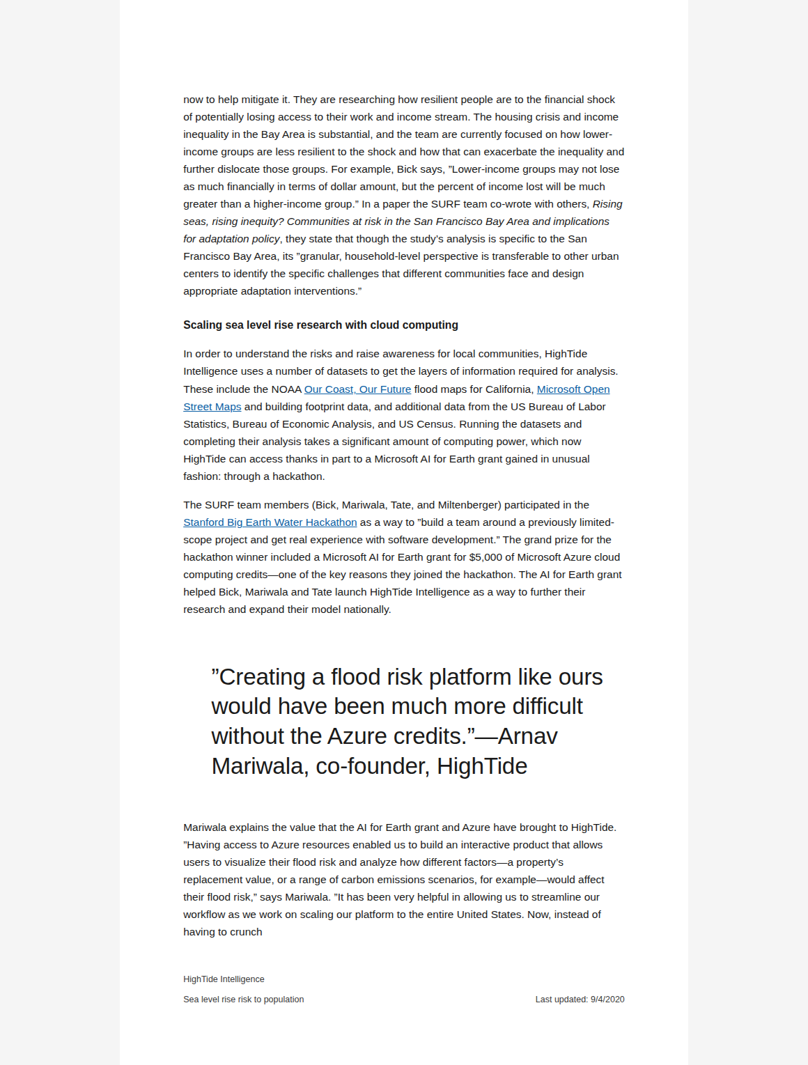now to help mitigate it. They are researching how resilient people are to the financial shock of potentially losing access to their work and income stream. The housing crisis and income inequality in the Bay Area is substantial, and the team are currently focused on how lower-income groups are less resilient to the shock and how that can exacerbate the inequality and further dislocate those groups. For example, Bick says, ”Lower-income groups may not lose as much financially in terms of dollar amount, but the percent of income lost will be much greater than a higher-income group.” In a paper the SURF team co-wrote with others, Rising seas, rising inequity? Communities at risk in the San Francisco Bay Area and implications for adaptation policy, they state that though the study’s analysis is specific to the San Francisco Bay Area, its ”granular, household-level perspective is transferable to other urban centers to identify the specific challenges that different communities face and design appropriate adaptation interventions.”
Scaling sea level rise research with cloud computing
In order to understand the risks and raise awareness for local communities, HighTide Intelligence uses a number of datasets to get the layers of information required for analysis. These include the NOAA Our Coast, Our Future flood maps for California, Microsoft Open Street Maps and building footprint data, and additional data from the US Bureau of Labor Statistics, Bureau of Economic Analysis, and US Census. Running the datasets and completing their analysis takes a significant amount of computing power, which now HighTide can access thanks in part to a Microsoft AI for Earth grant gained in unusual fashion: through a hackathon.
The SURF team members (Bick, Mariwala, Tate, and Miltenberger) participated in the Stanford Big Earth Water Hackathon as a way to ”build a team around a previously limited-scope project and get real experience with software development.” The grand prize for the hackathon winner included a Microsoft AI for Earth grant for $5,000 of Microsoft Azure cloud computing credits—one of the key reasons they joined the hackathon. The AI for Earth grant helped Bick, Mariwala and Tate launch HighTide Intelligence as a way to further their research and expand their model nationally.
”Creating a flood risk platform like ours would have been much more difficult without the Azure credits.”—Arnav Mariwala, co-founder, HighTide
Mariwala explains the value that the AI for Earth grant and Azure have brought to HighTide. ”Having access to Azure resources enabled us to build an interactive product that allows users to visualize their flood risk and analyze how different factors—a property’s replacement value, or a range of carbon emissions scenarios, for example—would affect their flood risk,” says Mariwala. ”It has been very helpful in allowing us to streamline our workflow as we work on scaling our platform to the entire United States. Now, instead of having to crunch
HighTide Intelligence
Sea level rise risk to population Last updated: 9/4/2020